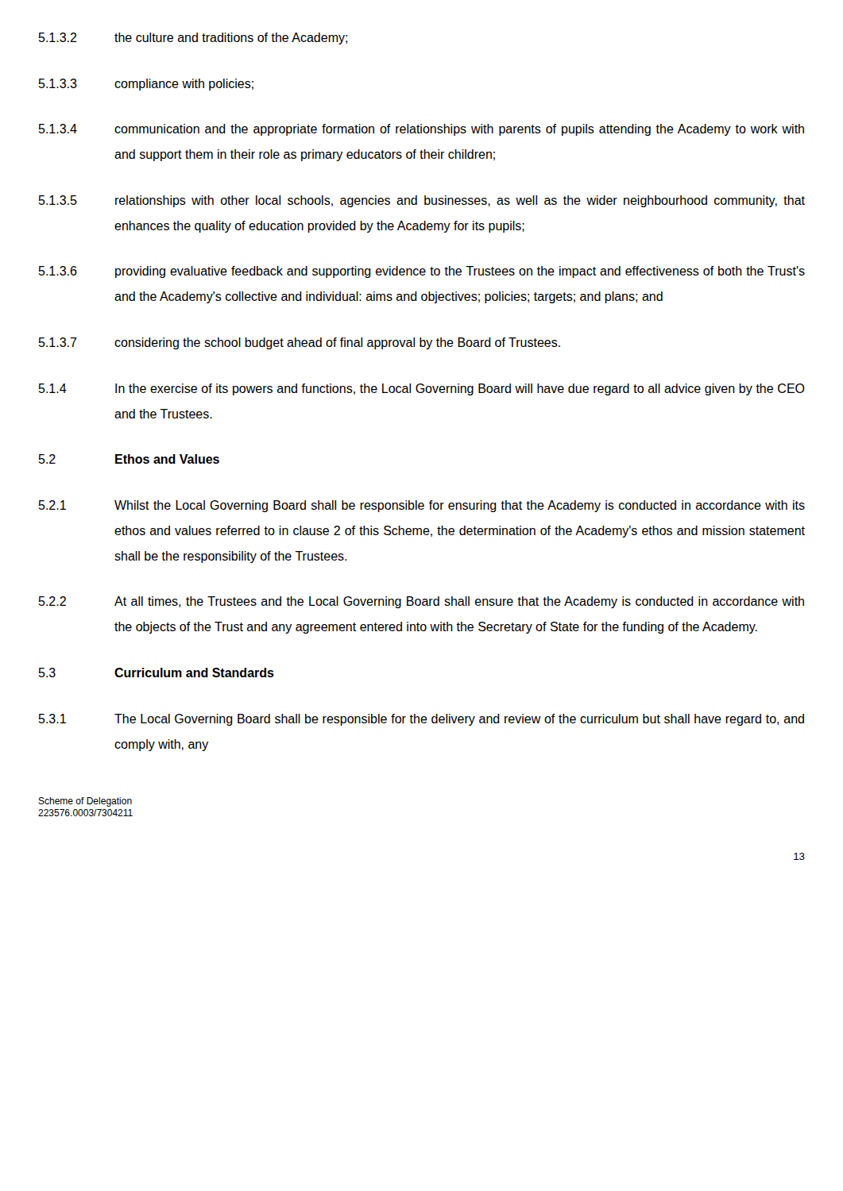5.1.3.2
the culture and traditions of the Academy;
5.1.3.3
compliance with policies;
5.1.3.4
communication and the appropriate formation of relationships with parents of pupils attending the Academy to work with and support them in their role as primary educators of their children;
5.1.3.5
relationships with other local schools, agencies and businesses, as well as the wider neighbourhood community, that enhances the quality of education provided by the Academy for its pupils;
5.1.3.6
providing evaluative feedback and supporting evidence to the Trustees on the impact and effectiveness of both the Trust's and the Academy's collective and individual: aims and objectives; policies; targets; and plans; and
5.1.3.7
considering the school budget ahead of final approval by the Board of Trustees.
5.1.4
In the exercise of its powers and functions, the Local Governing Board will have due regard to all advice given by the CEO and the Trustees.
5.2
Ethos and Values
5.2.1
Whilst the Local Governing Board shall be responsible for ensuring that the Academy is conducted in accordance with its ethos and values referred to in clause 2 of this Scheme, the determination of the Academy's ethos and mission statement shall be the responsibility of the Trustees.
5.2.2
At all times, the Trustees and the Local Governing Board shall ensure that the Academy is conducted in accordance with the objects of the Trust and any agreement entered into with the Secretary of State for the funding of the Academy.
5.3
Curriculum and Standards
5.3.1
The Local Governing Board shall be responsible for the delivery and review of the curriculum but shall have regard to, and comply with, any
Scheme of Delegation
223576.0003/7304211
13